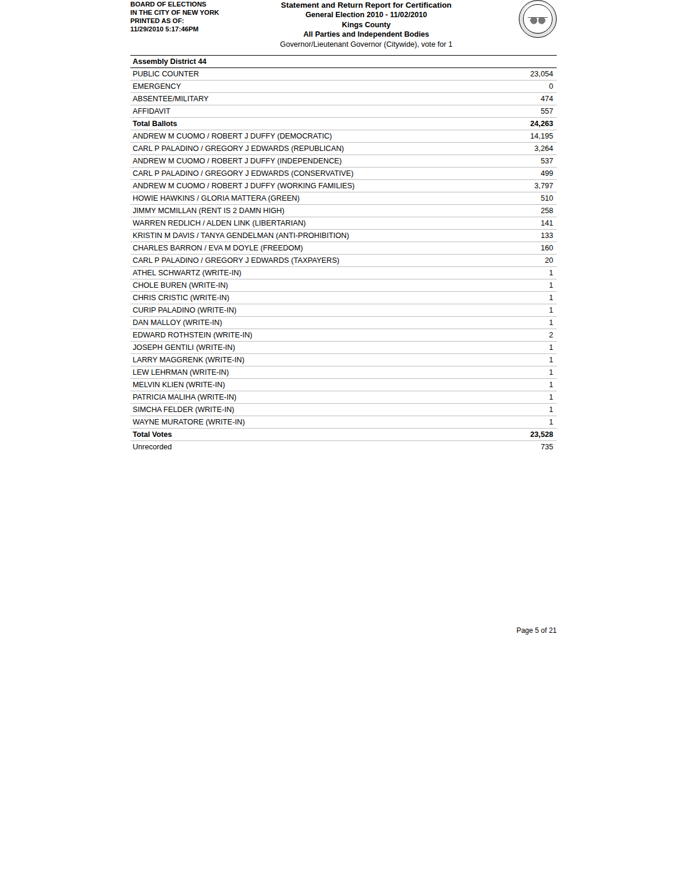BOARD OF ELECTIONS
IN THE CITY OF NEW YORK
PRINTED AS OF:
11/29/2010 5:17:46PM
Statement and Return Report for Certification
General Election 2010 - 11/02/2010
Kings County
All Parties and Independent Bodies
Governor/Lieutenant Governor (Citywide), vote for 1
Assembly District 44
| PUBLIC COUNTER | 23,054 |
| EMERGENCY | 0 |
| ABSENTEE/MILITARY | 474 |
| AFFIDAVIT | 557 |
| Total Ballots | 24,263 |
| ANDREW M CUOMO / ROBERT J DUFFY (DEMOCRATIC) | 14,195 |
| CARL P PALADINO / GREGORY J EDWARDS (REPUBLICAN) | 3,264 |
| ANDREW M CUOMO / ROBERT J DUFFY (INDEPENDENCE) | 537 |
| CARL P PALADINO / GREGORY J EDWARDS (CONSERVATIVE) | 499 |
| ANDREW M CUOMO / ROBERT J DUFFY (WORKING FAMILIES) | 3,797 |
| HOWIE HAWKINS / GLORIA MATTERA (GREEN) | 510 |
| JIMMY MCMILLAN (RENT IS 2 DAMN HIGH) | 258 |
| WARREN REDLICH / ALDEN LINK (LIBERTARIAN) | 141 |
| KRISTIN M DAVIS / TANYA GENDELMAN (ANTI-PROHIBITION) | 133 |
| CHARLES BARRON / EVA M DOYLE (FREEDOM) | 160 |
| CARL P PALADINO / GREGORY J EDWARDS (TAXPAYERS) | 20 |
| ATHEL SCHWARTZ (WRITE-IN) | 1 |
| CHOLE BUREN (WRITE-IN) | 1 |
| CHRIS CRISTIC (WRITE-IN) | 1 |
| CURIP PALADINO (WRITE-IN) | 1 |
| DAN MALLOY (WRITE-IN) | 1 |
| EDWARD ROTHSTEIN (WRITE-IN) | 2 |
| JOSEPH GENTILI (WRITE-IN) | 1 |
| LARRY MAGGRENK (WRITE-IN) | 1 |
| LEW LEHRMAN (WRITE-IN) | 1 |
| MELVIN KLIEN (WRITE-IN) | 1 |
| PATRICIA MALIHA (WRITE-IN) | 1 |
| SIMCHA FELDER (WRITE-IN) | 1 |
| WAYNE MURATORE (WRITE-IN) | 1 |
| Total Votes | 23,528 |
| Unrecorded | 735 |
Page 5 of 21